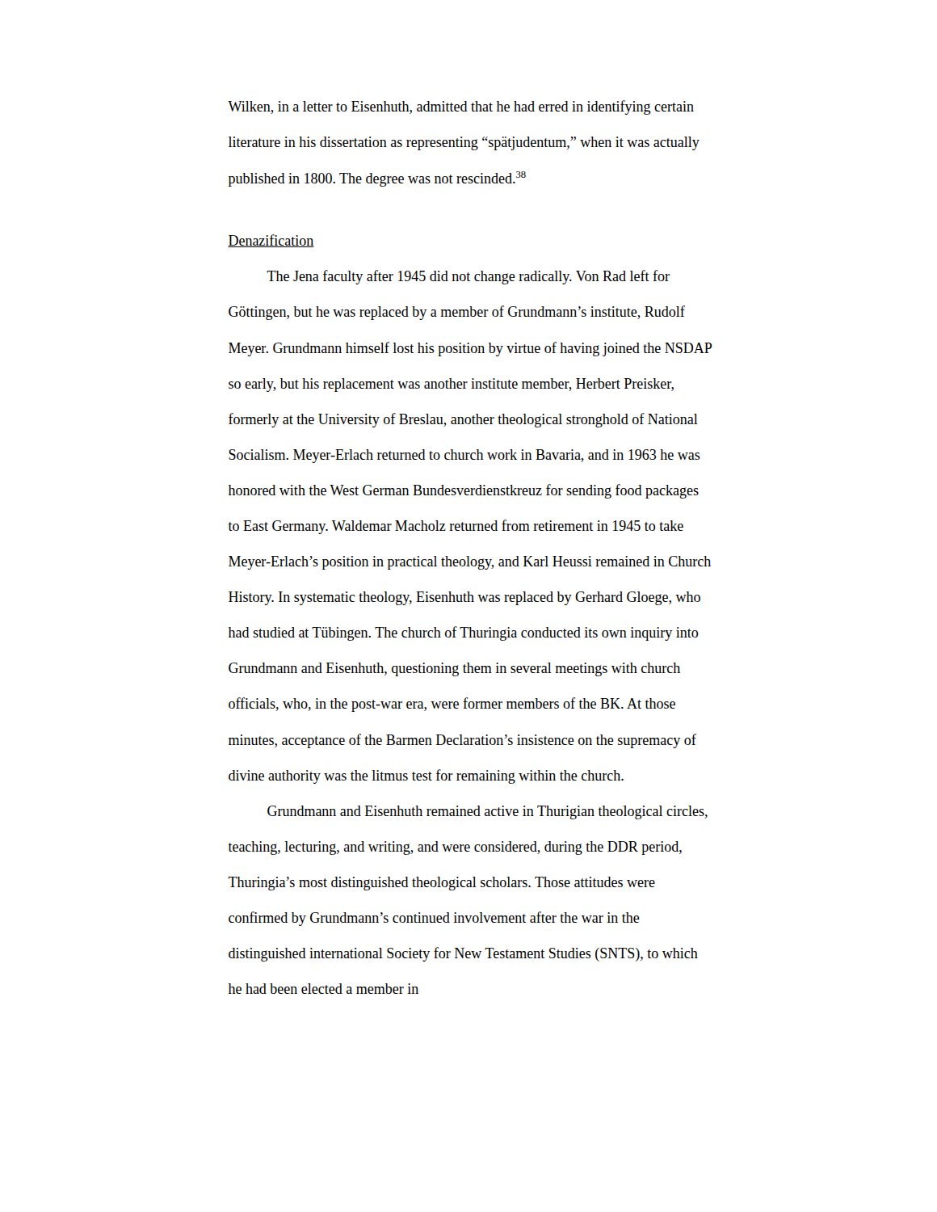Wilken, in a letter to Eisenhuth, admitted that he had erred in identifying certain literature in his dissertation as representing “spätjudentum,” when it was actually published in 1800. The degree was not rescinded.38
Denazification
The Jena faculty after 1945 did not change radically. Von Rad left for Göttingen, but he was replaced by a member of Grundmann’s institute, Rudolf Meyer. Grundmann himself lost his position by virtue of having joined the NSDAP so early, but his replacement was another institute member, Herbert Preisker, formerly at the University of Breslau, another theological stronghold of National Socialism. Meyer-Erlach returned to church work in Bavaria, and in 1963 he was honored with the West German Bundesverdienstkreuz for sending food packages to East Germany. Waldemar Macholz returned from retirement in 1945 to take Meyer-Erlach’s position in practical theology, and Karl Heussi remained in Church History. In systematic theology, Eisenhuth was replaced by Gerhard Gloege, who had studied at Tübingen. The church of Thuringia conducted its own inquiry into Grundmann and Eisenhuth, questioning them in several meetings with church officials, who, in the post-war era, were former members of the BK. At those minutes, acceptance of the Barmen Declaration’s insistence on the supremacy of divine authority was the litmus test for remaining within the church.
Grundmann and Eisenhuth remained active in Thurigian theological circles, teaching, lecturing, and writing, and were considered, during the DDR period, Thuringia’s most distinguished theological scholars. Those attitudes were confirmed by Grundmann’s continued involvement after the war in the distinguished international Society for New Testament Studies (SNTS), to which he had been elected a member in